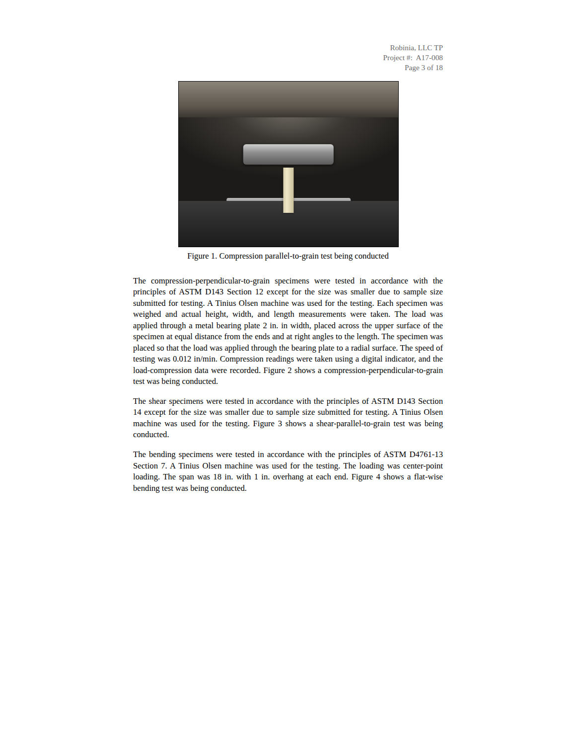Robinia, LLC TP
Project #: A17-008
Page 3 of 18
Figure 1. Compression parallel-to-grain test being conducted
The compression-perpendicular-to-grain specimens were tested in accordance with the principles of ASTM D143 Section 12 except for the size was smaller due to sample size submitted for testing. A Tinius Olsen machine was used for the testing. Each specimen was weighed and actual height, width, and length measurements were taken. The load was applied through a metal bearing plate 2 in. in width, placed across the upper surface of the specimen at equal distance from the ends and at right angles to the length. The specimen was placed so that the load was applied through the bearing plate to a radial surface. The speed of testing was 0.012 in/min. Compression readings were taken using a digital indicator, and the load-compression data were recorded. Figure 2 shows a compression-perpendicular-to-grain test was being conducted.
The shear specimens were tested in accordance with the principles of ASTM D143 Section 14 except for the size was smaller due to sample size submitted for testing. A Tinius Olsen machine was used for the testing. Figure 3 shows a shear-parallel-to-grain test was being conducted.
The bending specimens were tested in accordance with the principles of ASTM D4761-13 Section 7. A Tinius Olsen machine was used for the testing. The loading was center-point loading. The span was 18 in. with 1 in. overhang at each end. Figure 4 shows a flat-wise bending test was being conducted.